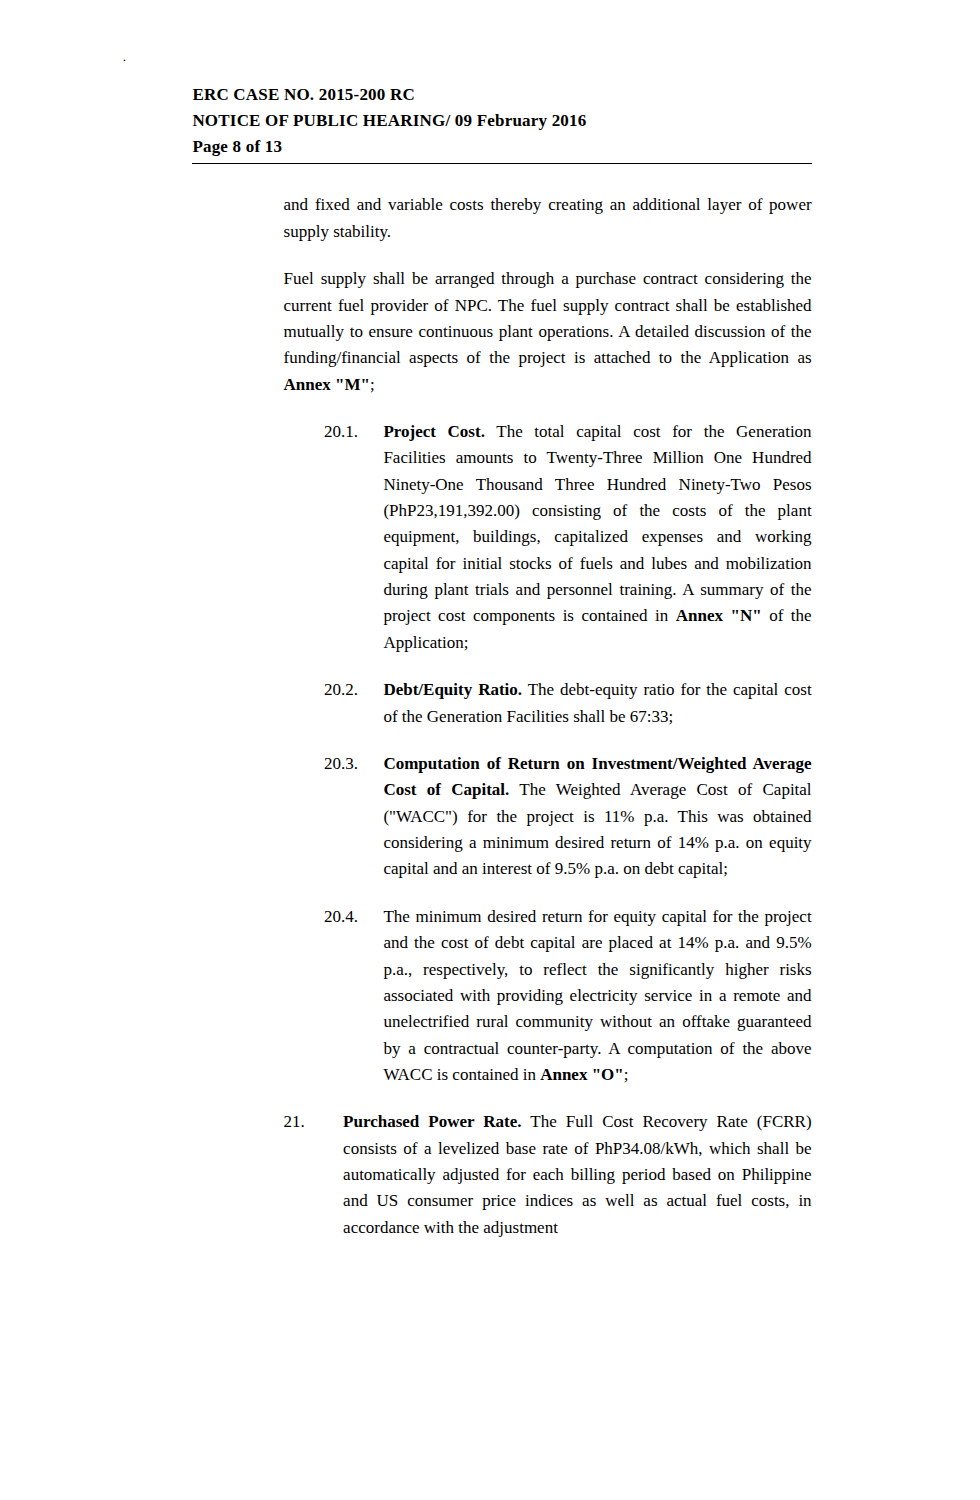·
ERC CASE NO. 2015-200 RC
NOTICE OF PUBLIC HEARING/ 09 February 2016
Page 8 of 13
and fixed and variable costs thereby creating an additional layer of power supply stability.
Fuel supply shall be arranged through a purchase contract considering the current fuel provider of NPC. The fuel supply contract shall be established mutually to ensure continuous plant operations. A detailed discussion of the funding/financial aspects of the project is attached to the Application as Annex "M";
20.1.
Project Cost. The total capital cost for the Generation Facilities amounts to Twenty-Three Million One Hundred Ninety-One Thousand Three Hundred Ninety-Two Pesos (PhP23,191,392.00) consisting of the costs of the plant equipment, buildings, capitalized expenses and working capital for initial stocks of fuels and lubes and mobilization during plant trials and personnel training. A summary of the project cost components is contained in Annex "N" of the Application;
20.2.
Debt/Equity Ratio. The debt-equity ratio for the capital cost of the Generation Facilities shall be 67:33;
20.3.
Computation of Return on Investment/Weighted Average Cost of Capital. The Weighted Average Cost of Capital ("WACC") for the project is 11% p.a. This was obtained considering a minimum desired return of 14% p.a. on equity capital and an interest of 9.5% p.a. on debt capital;
20.4.
The minimum desired return for equity capital for the project and the cost of debt capital are placed at 14% p.a. and 9.5% p.a., respectively, to reflect the significantly higher risks associated with providing electricity service in a remote and unelectrified rural community without an offtake guaranteed by a contractual counter-party. A computation of the above WACC is contained in Annex "O";
21.
Purchased Power Rate. The Full Cost Recovery Rate (FCRR) consists of a levelized base rate of PhP34.08/kWh, which shall be automatically adjusted for each billing period based on Philippine and US consumer price indices as well as actual fuel costs, in accordance with the adjustment